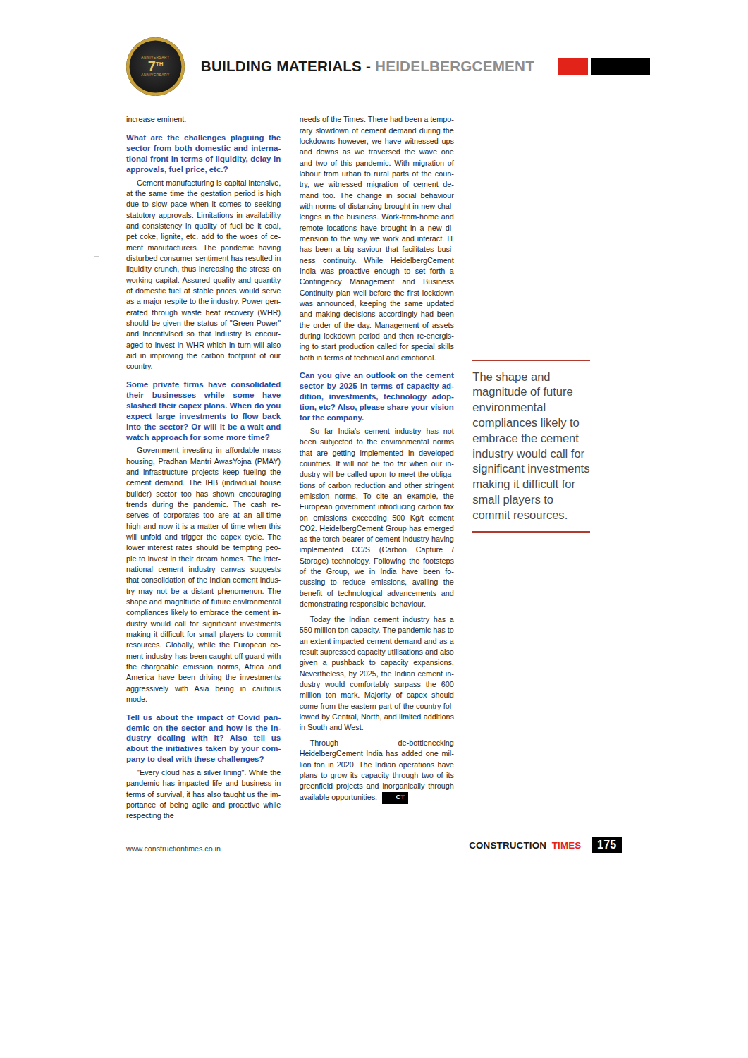Anniversary 7th Anniversary
BUILDING MATERIALS - HEIDELBERGCEMENT
increase eminent.
What are the challenges plaguing the sector from both domestic and international front in terms of liquidity, delay in approvals, fuel price, etc.?
Cement manufacturing is capital intensive, at the same time the gestation period is high due to slow pace when it comes to seeking statutory approvals. Limitations in availability and consistency in quality of fuel be it coal, pet coke, lignite, etc. add to the woes of cement manufacturers. The pandemic having disturbed consumer sentiment has resulted in liquidity crunch, thus increasing the stress on working capital. Assured quality and quantity of domestic fuel at stable prices would serve as a major respite to the industry. Power generated through waste heat recovery (WHR) should be given the status of "Green Power" and incentivised so that industry is encouraged to invest in WHR which in turn will also aid in improving the carbon footprint of our country.
Some private firms have consolidated their businesses while some have slashed their capex plans. When do you expect large investments to flow back into the sector? Or will it be a wait and watch approach for some more time?
Government investing in affordable mass housing, Pradhan Mantri AwasYojna (PMAY) and infrastructure projects keep fueling the cement demand. The IHB (individual house builder) sector too has shown encouraging trends during the pandemic. The cash reserves of corporates too are at an all-time high and now it is a matter of time when this will unfold and trigger the capex cycle. The lower interest rates should be tempting people to invest in their dream homes. The international cement industry canvas suggests that consolidation of the Indian cement industry may not be a distant phenomenon. The shape and magnitude of future environmental compliances likely to embrace the cement industry would call for significant investments making it difficult for small players to commit resources. Globally, while the European cement industry has been caught off guard with the chargeable emission norms, Africa and America have been driving the investments aggressively with Asia being in cautious mode.
Tell us about the impact of Covid pandemic on the sector and how is the industry dealing with it? Also tell us about the initiatives taken by your company to deal with these challenges?
"Every cloud has a silver lining". While the pandemic has impacted life and business in terms of survival, it has also taught us the importance of being agile and proactive while respecting the
needs of the Times. There had been a temporary slowdown of cement demand during the lockdowns however, we have witnessed ups and downs as we traversed the wave one and two of this pandemic. With migration of labour from urban to rural parts of the country, we witnessed migration of cement demand too. The change in social behaviour with norms of distancing brought in new challenges in the business. Work-from-home and remote locations have brought in a new dimension to the way we work and interact. IT has been a big saviour that facilitates business continuity. While HeidelbergCement India was proactive enough to set forth a Contingency Management and Business Continuity plan well before the first lockdown was announced, keeping the same updated and making decisions accordingly had been the order of the day. Management of assets during lockdown period and then re-energising to start production called for special skills both in terms of technical and emotional.
Can you give an outlook on the cement sector by 2025 in terms of capacity addition, investments, technology adoption, etc? Also, please share your vision for the company.
So far India's cement industry has not been subjected to the environmental norms that are getting implemented in developed countries. It will not be too far when our industry will be called upon to meet the obligations of carbon reduction and other stringent emission norms. To cite an example, the European government introducing carbon tax on emissions exceeding 500 Kg/t cement CO2. HeidelbergCement Group has emerged as the torch bearer of cement industry having implemented CC/S (Carbon Capture / Storage) technology. Following the footsteps of the Group, we in India have been focussing to reduce emissions, availing the benefit of technological advancements and demonstrating responsible behaviour.
Today the Indian cement industry has a 550 million ton capacity. The pandemic has to an extent impacted cement demand and as a result supressed capacity utilisations and also given a pushback to capacity expansions. Nevertheless, by 2025, the Indian cement industry would comfortably surpass the 600 million ton mark. Majority of capex should come from the eastern part of the country followed by Central, North, and limited additions in South and West.
Through de-bottlenecking HeidelbergCement India has added one million ton in 2020. The Indian operations have plans to grow its capacity through two of its greenfield projects and inorganically through available opportunities. CT
The shape and magnitude of future environmental compliances likely to embrace the cement industry would call for significant investments making it difficult for small players to commit resources.
www.constructiontimes.co.in
CONSTRUCTION TIMES 175